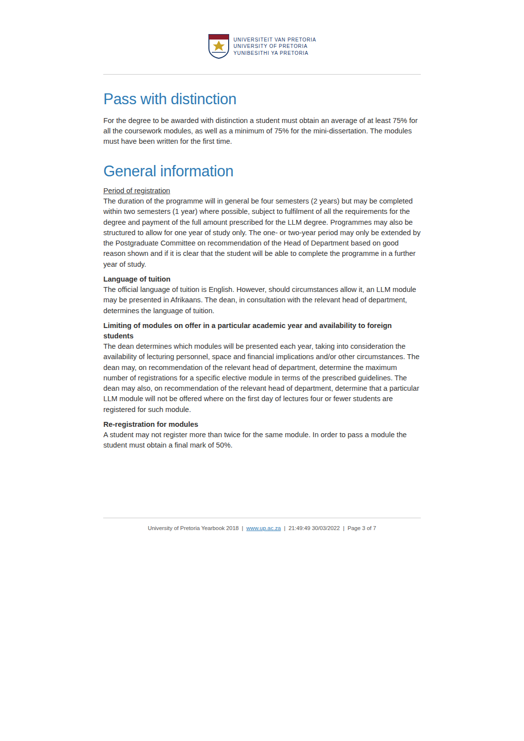Universiteit van Pretoria University of Pretoria Yunibesithi ya Pretoria
Pass with distinction
For the degree to be awarded with distinction a student must obtain an average of at least 75% for all the coursework modules, as well as a minimum of 75% for the mini-dissertation. The modules must have been written for the first time.
General information
Period of registration
The duration of the programme will in general be four semesters (2 years) but may be completed within two semesters (1 year) where possible, subject to fulfilment of all the requirements for the degree and payment of the full amount prescribed for the LLM degree. Programmes may also be structured to allow for one year of study only. The one- or two-year period may only be extended by the Postgraduate Committee on recommendation of the Head of Department based on good reason shown and if it is clear that the student will be able to complete the programme in a further year of study.
Language of tuition
The official language of tuition is English. However, should circumstances allow it, an LLM module may be presented in Afrikaans. The dean, in consultation with the relevant head of department, determines the language of tuition.
Limiting of modules on offer in a particular academic year and availability to foreign students
The dean determines which modules will be presented each year, taking into consideration the availability of lecturing personnel, space and financial implications and/or other circumstances. The dean may, on recommendation of the relevant head of department, determine the maximum number of registrations for a specific elective module in terms of the prescribed guidelines. The dean may also, on recommendation of the relevant head of department, determine that a particular LLM module will not be offered where on the first day of lectures four or fewer students are registered for such module.
Re-registration for modules
A student may not register more than twice for the same module. In order to pass a module the student must obtain a final mark of 50%.
University of Pretoria Yearbook 2018 | www.up.ac.za | 21:49:49 30/03/2022 | Page 3 of 7